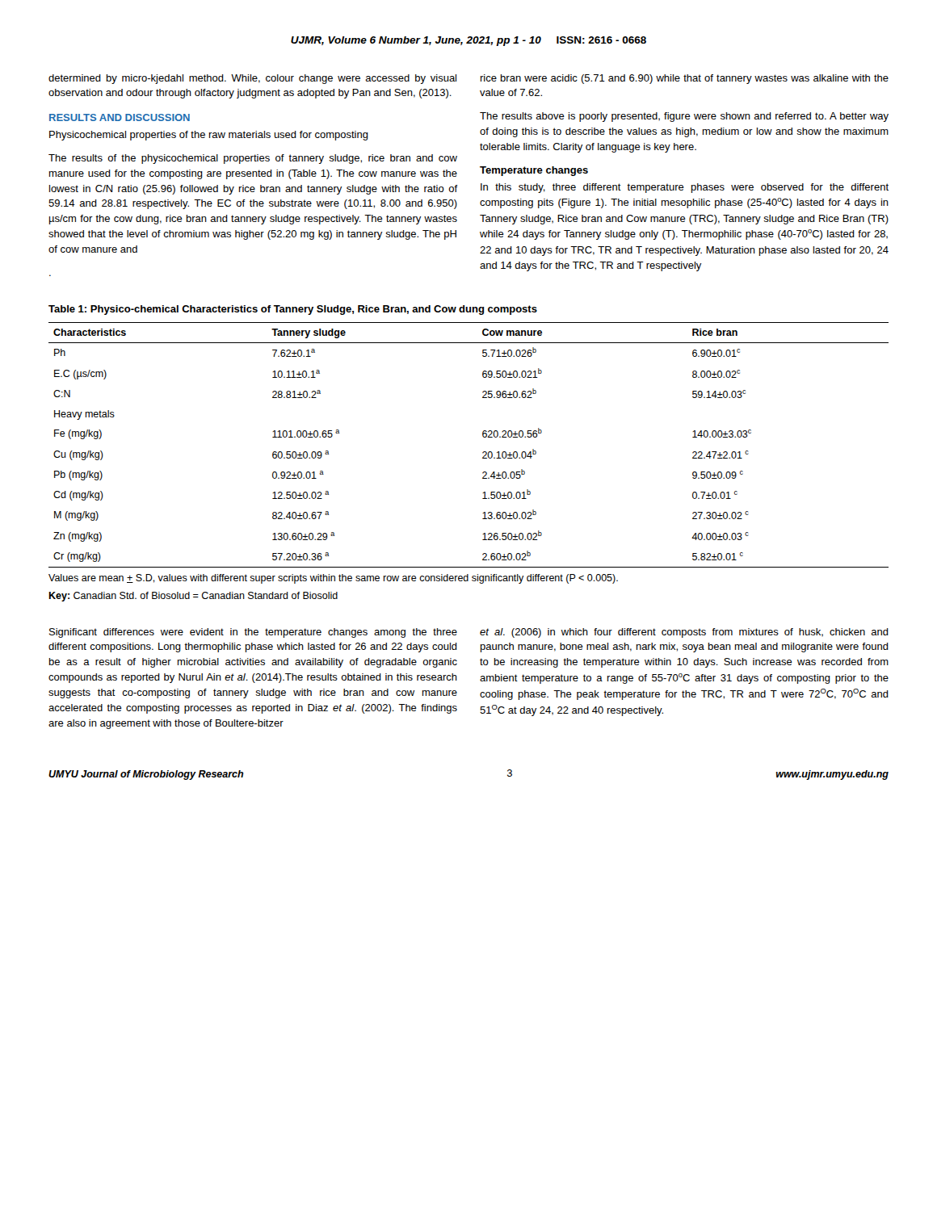UJMR, Volume 6 Number 1, June, 2021, pp 1 - 10 ISSN: 2616 - 0668
determined by micro-kjedahl method. While, colour change were accessed by visual observation and odour through olfactory judgment as adopted by Pan and Sen, (2013).
Results and Discussion
Physicochemical properties of the raw materials used for composting
The results of the physicochemical properties of tannery sludge, rice bran and cow manure used for the composting are presented in (Table 1). The cow manure was the lowest in C/N ratio (25.96) followed by rice bran and tannery sludge with the ratio of 59.14 and 28.81 respectively. The EC of the substrate were (10.11, 8.00 and 6.950) µs/cm for the cow dung, rice bran and tannery sludge respectively. The tannery wastes showed that the level of chromium was higher (52.20 mg kg) in tannery sludge. The pH of cow manure and
.
rice bran were acidic (5.71 and 6.90) while that of tannery wastes was alkaline with the value of 7.62.
The results above is poorly presented, figure were shown and referred to. A better way of doing this is to describe the values as high, medium or low and show the maximum tolerable limits. Clarity of language is key here.
Temperature changes
In this study, three different temperature phases were observed for the different composting pits (Figure 1). The initial mesophilic phase (25-40oC) lasted for 4 days in Tannery sludge, Rice bran and Cow manure (TRC), Tannery sludge and Rice Bran (TR) while 24 days for Tannery sludge only (T). Thermophilic phase (40-70oC) lasted for 28, 22 and 10 days for TRC, TR and T respectively. Maturation phase also lasted for 20, 24 and 14 days for the TRC, TR and T respectively
Table 1: Physico-chemical Characteristics of Tannery Sludge, Rice Bran, and Cow dung composts
| Characteristics | Tannery sludge | Cow manure | Rice bran |
| --- | --- | --- | --- |
| Ph | 7.62±0.1 a | 5.71±0.026 b | 6.90±0.01 c |
| E.C (µs/cm) | 10.11±0.1 a | 69.50±0.021 b | 8.00±0.02 c |
| C:N | 28.81±0.2 a | 25.96±0.62 b | 59.14±0.03 c |
| Heavy metals | | | |
| Fe (mg/kg) | 1101.00±0.65 a | 620.20±0.56 b | 140.00±3.03 c |
| Cu (mg/kg) | 60.50±0.09 a | 20.10±0.04 b | 22.47±2.01 c |
| Pb (mg/kg) | 0.92±0.01 a | 2.4±0.05 b | 9.50±0.09 c |
| Cd (mg/kg) | 12.50±0.02 a | 1.50±0.01 b | 0.7±0.01 c |
| M (mg/kg) | 82.40±0.67 a | 13.60±0.02 b | 27.30±0.02 c |
| Zn (mg/kg) | 130.60±0.29 a | 126.50±0.02 b | 40.00±0.03 c |
| Cr (mg/kg) | 57.20±0.36 a | 2.60±0.02 b | 5.82±0.01 c |
Values are mean + S.D, values with different super scripts within the same row are considered significantly different (P < 0.005).
Key: Canadian Std. of Biosolud = Canadian Standard of Biosolid
Significant differences were evident in the temperature changes among the three different compositions. Long thermophilic phase which lasted for 26 and 22 days could be as a result of higher microbial activities and availability of degradable organic compounds as reported by Nurul Ain et al. (2014).The results obtained in this research suggests that co-composting of tannery sludge with rice bran and cow manure accelerated the composting processes as reported in Diaz et al. (2002). The findings are also in agreement with those of Boultere-bitzer
et al. (2006) in which four different composts from mixtures of husk, chicken and paunch manure, bone meal ash, nark mix, soya bean meal and milogranite were found to be increasing the temperature within 10 days. Such increase was recorded from ambient temperature to a range of 55-70oC after 31 days of composting prior to the cooling phase. The peak temperature for the TRC, TR and T were 72OC, 70OC and 51OC at day 24, 22 and 40 respectively.
UMYU Journal of Microbiology Research
3
www.ujmr.umyu.edu.ng